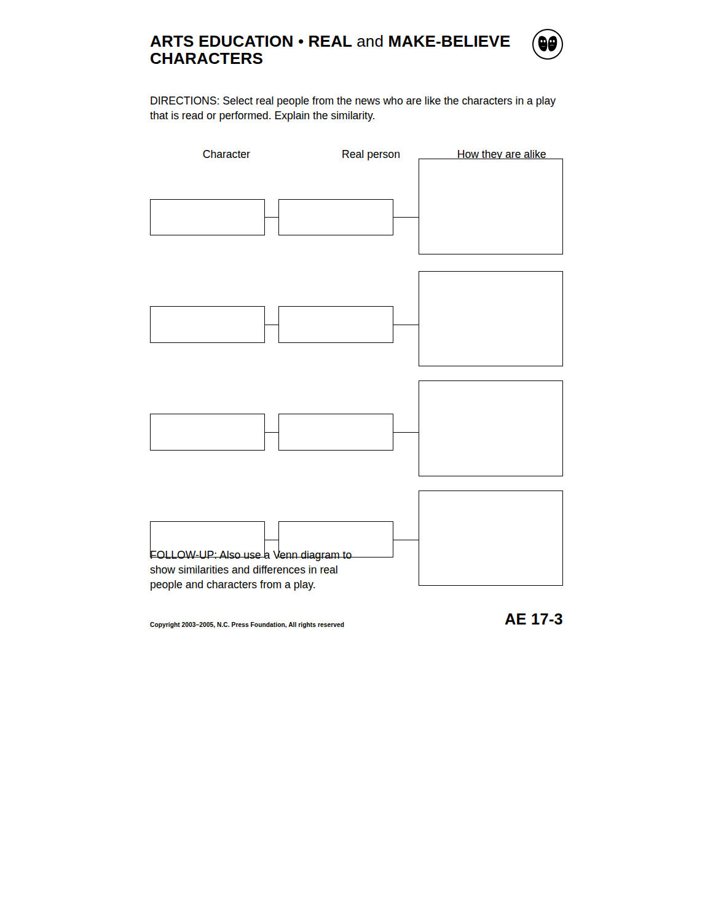ARTS EDUCATION • REAL and MAKE-BELIEVE CHARACTERS
DIRECTIONS: Select real people from the news who are like the characters in a play that is read or performed. Explain the similarity.
Character
Real person
How they are alike
FOLLOW-UP: Also use a Venn diagram to show similarities and differences in real people and characters from a play.
Copyright 2003–2005, N.C. Press Foundation, All rights reserved
AE 17-3